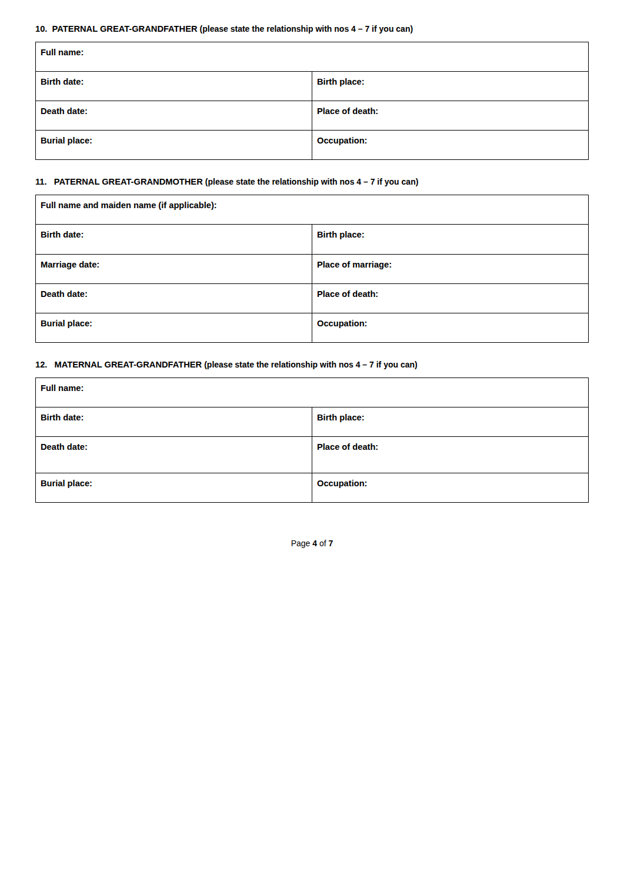10. PATERNAL GREAT-GRANDFATHER (please state the relationship with nos 4 – 7 if you can)
| Full name: |
| Birth date: | Birth place: |
| Death date: | Place of death: |
| Burial place: | Occupation: |
11. PATERNAL GREAT-GRANDMOTHER (please state the relationship with nos 4 – 7 if you can)
| Full name and maiden name (if applicable): |
| Birth date: | Birth place: |
| Marriage date: | Place of marriage: |
| Death date: | Place of death: |
| Burial place: | Occupation: |
12. MATERNAL GREAT-GRANDFATHER (please state the relationship with nos 4 – 7 if you can)
| Full name: |
| Birth date: | Birth place: |
| Death date: | Place of death: |
| Burial place: | Occupation: |
Page 4 of 7